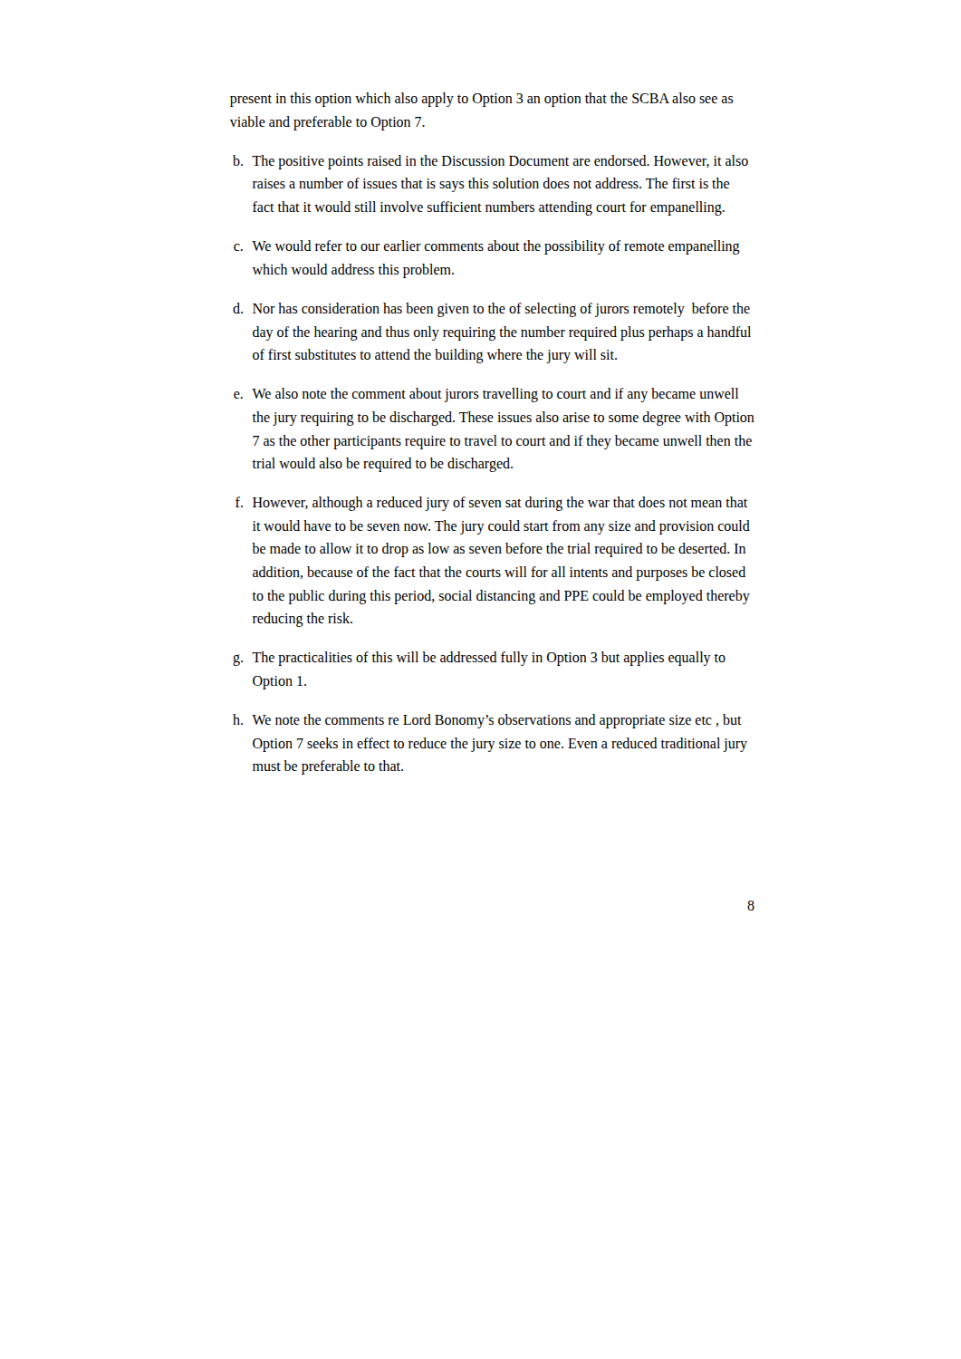present in this option which also apply to Option 3 an option that the SCBA also see as viable and preferable to Option 7.
The positive points raised in the Discussion Document are endorsed. However, it also raises a number of issues that is says this solution does not address. The first is the fact that it would still involve sufficient numbers attending court for empanelling.
We would refer to our earlier comments about the possibility of remote empanelling which would address this problem.
Nor has consideration has been given to the of selecting of jurors remotely before the day of the hearing and thus only requiring the number required plus perhaps a handful of first substitutes to attend the building where the jury will sit.
We also note the comment about jurors travelling to court and if any became unwell the jury requiring to be discharged. These issues also arise to some degree with Option 7 as the other participants require to travel to court and if they became unwell then the trial would also be required to be discharged.
However, although a reduced jury of seven sat during the war that does not mean that it would have to be seven now. The jury could start from any size and provision could be made to allow it to drop as low as seven before the trial required to be deserted. In addition, because of the fact that the courts will for all intents and purposes be closed to the public during this period, social distancing and PPE could be employed thereby reducing the risk.
The practicalities of this will be addressed fully in Option 3 but applies equally to Option 1.
We note the comments re Lord Bonomy’s observations and appropriate size etc , but Option 7 seeks in effect to reduce the jury size to one. Even a reduced traditional jury must be preferable to that.
8